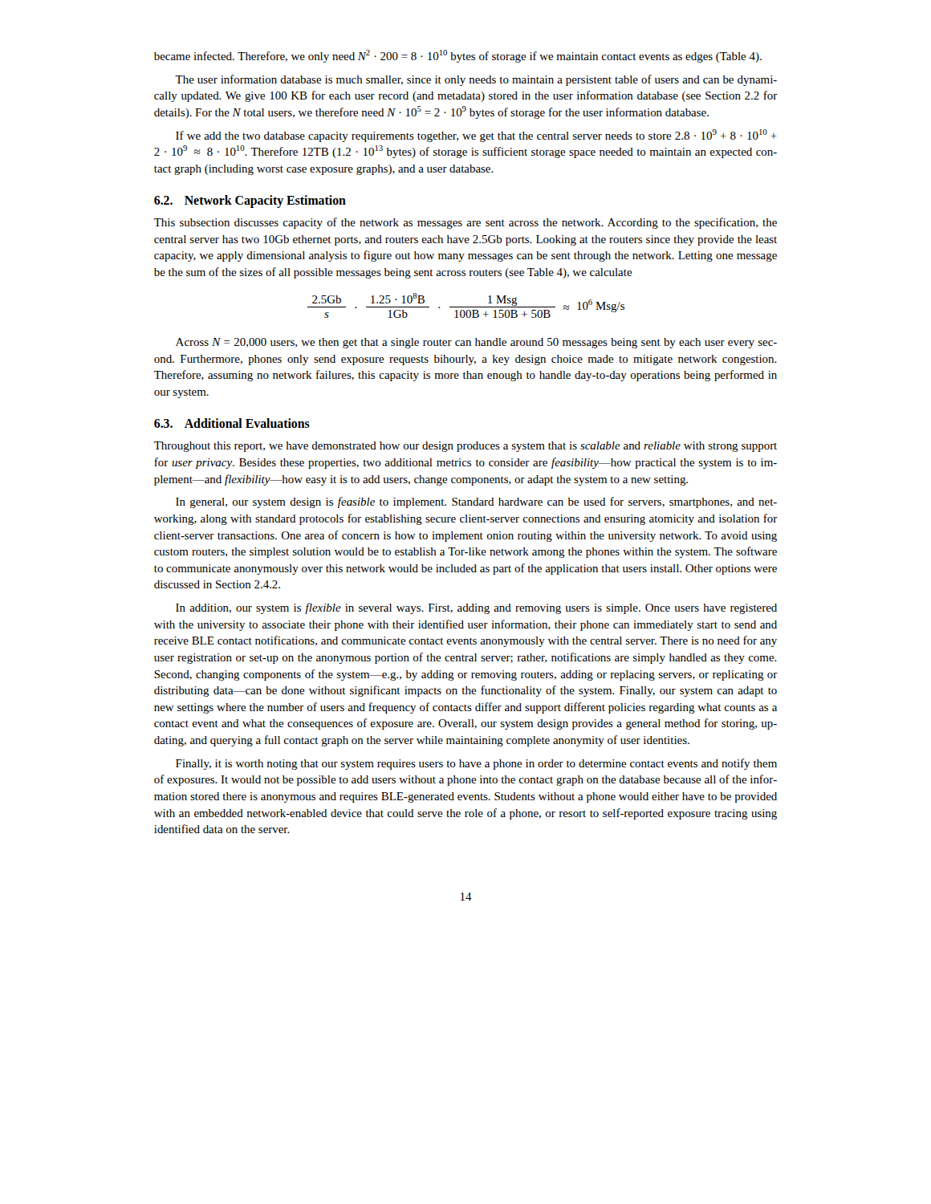became infected. Therefore, we only need N2 · 200 = 8 · 1010 bytes of storage if we maintain contact events as edges (Table 4).
The user information database is much smaller, since it only needs to maintain a persistent table of users and can be dynamically updated. We give 100 KB for each user record (and metadata) stored in the user information database (see Section 2.2 for details). For the N total users, we therefore need N · 105 = 2 · 109 bytes of storage for the user information database.
If we add the two database capacity requirements together, we get that the central server needs to store 2.8 · 109 + 8 · 1010 + 2 · 109 ≈ 8 · 1010. Therefore 12TB (1.2 · 1013 bytes) of storage is sufficient storage space needed to maintain an expected contact graph (including worst case exposure graphs), and a user database.
6.2. Network Capacity Estimation
This subsection discusses capacity of the network as messages are sent across the network. According to the specification, the central server has two 10Gb ethernet ports, and routers each have 2.5Gb ports. Looking at the routers since they provide the least capacity, we apply dimensional analysis to figure out how many messages can be sent through the network. Letting one message be the sum of the sizes of all possible messages being sent across routers (see Table 4), we calculate
2.5Gb s · 1.25 · 108B 1Gb · 1 Msg 100B + 150B + 50B ≈ 106 Msg/s
Across N = 20,000 users, we then get that a single router can handle around 50 messages being sent by each user every second. Furthermore, phones only send exposure requests bihourly, a key design choice made to mitigate network congestion. Therefore, assuming no network failures, this capacity is more than enough to handle day-to-day operations being performed in our system.
6.3. Additional Evaluations
Throughout this report, we have demonstrated how our design produces a system that is scalable and reliable with strong support for user privacy. Besides these properties, two additional metrics to consider are feasibility—how practical the system is to implement—and flexibility—how easy it is to add users, change components, or adapt the system to a new setting.
In general, our system design is feasible to implement. Standard hardware can be used for servers, smartphones, and networking, along with standard protocols for establishing secure client-server connections and ensuring atomicity and isolation for client-server transactions. One area of concern is how to implement onion routing within the university network. To avoid using custom routers, the simplest solution would be to establish a Tor-like network among the phones within the system. The software to communicate anonymously over this network would be included as part of the application that users install. Other options were discussed in Section 2.4.2.
In addition, our system is flexible in several ways. First, adding and removing users is simple. Once users have registered with the university to associate their phone with their identified user information, their phone can immediately start to send and receive BLE contact notifications, and communicate contact events anonymously with the central server. There is no need for any user registration or set-up on the anonymous portion of the central server; rather, notifications are simply handled as they come. Second, changing components of the system—e.g., by adding or removing routers, adding or replacing servers, or replicating or distributing data—can be done without significant impacts on the functionality of the system. Finally, our system can adapt to new settings where the number of users and frequency of contacts differ and support different policies regarding what counts as a contact event and what the consequences of exposure are. Overall, our system design provides a general method for storing, updating, and querying a full contact graph on the server while maintaining complete anonymity of user identities.
Finally, it is worth noting that our system requires users to have a phone in order to determine contact events and notify them of exposures. It would not be possible to add users without a phone into the contact graph on the database because all of the information stored there is anonymous and requires BLE-generated events. Students without a phone would either have to be provided with an embedded network-enabled device that could serve the role of a phone, or resort to self-reported exposure tracing using identified data on the server.
14